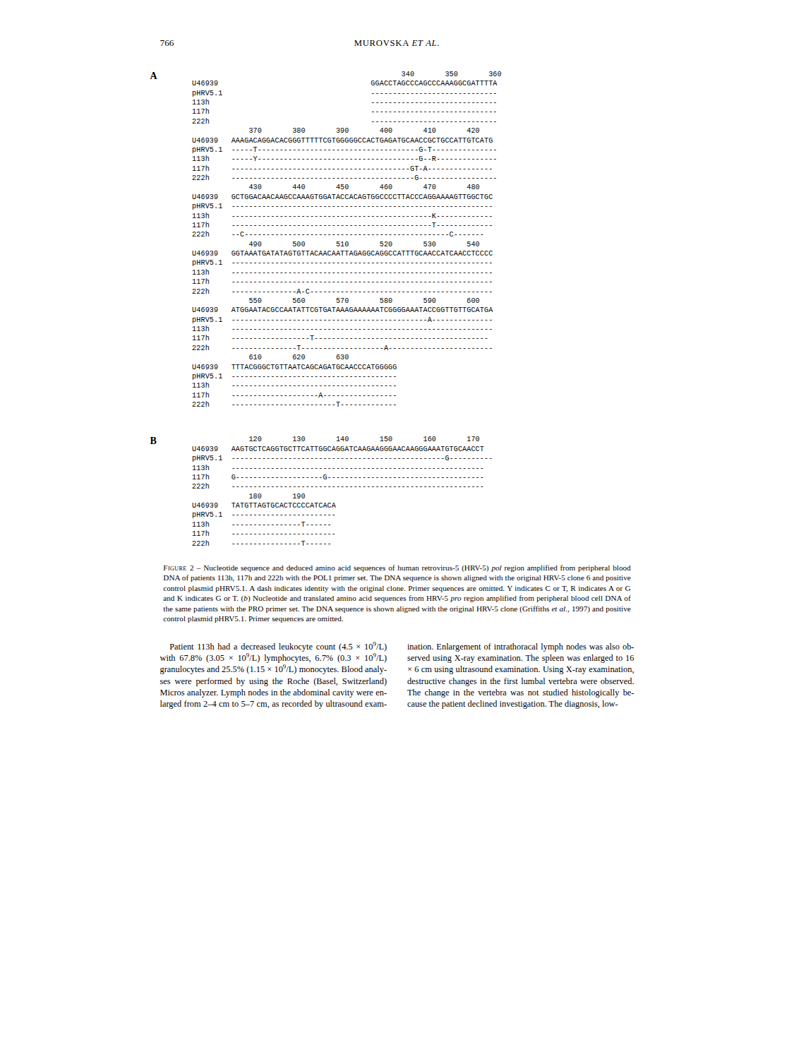766
Murovska et al.
A
                                                340       350       360
U46939                                   GGACCTAGCCCAGCCCAAAGGCGATTTTA
pHRV5.1                                  -----------------------------
113h                                     -----------------------------
117h                                     -----------------------------
222h                                     -----------------------------
             370       380       390       400       410       420
U46939   AAAGACAGGACACGGGTTTTTCGTGGGGGCCACTGAGATGCAACCGCTGCCATTGTCATG
pHRV5.1  -----T-------------------------------------G-T---------------
113h     -----Y-------------------------------------G--R--------------
117h     -----------------------------------------GT-A---------------
222h     ------------------------------------------G------------------
             430       440       450       460       470       480
U46939   GCTGGACAACAAGCCAAAGTGGATACCACAGTGGCCCCTTACCCAGGAAAAGTTGGCTGC
pHRV5.1  ------------------------------------------------------------
113h     ----------------------------------------------K-------------
117h     ----------------------------------------------T-------------
222h     --C-----------------------------------------------C-------
             490       500       510       520       530       540
U46939   GGTAAATGATATAGTGTTACAACAATTAGAGGCAGGCCATTTGCAACCATCAACCTCCCC
pHRV5.1  ------------------------------------------------------------
113h     ------------------------------------------------------------
117h     ------------------------------------------------------------
222h     ---------------A-C------------------------------------------
             550       560       570       580       590       600
U46939   ATGGAATACGCCAATATTCGTGATAAAGAAAAAATCGGGGAAATACCGGTTGTTGCATGA
pHRV5.1  ---------------------------------------------A--------------
113h     ------------------------------------------------------------
117h     ------------------T----------------------------------------
222h     ---------------T-------------------A------------------------
             610       620       630
U46939   TTTACGGGCTGTTAATCAGCAGATGCAACCCATGGGGG
pHRV5.1  --------------------------------------
113h     --------------------------------------
117h     --------------------A-----------------
222h     ------------------------T-------------
B
             120       130       140       150       160       170
U46939   AAGTGCTCAGGTGCTTCATTGGCAGGATCAAGAAGGGAACAAGGGAAATGTGCAACCT
pHRV5.1  -------------------------------------------------G----------
113h     ----------------------------------------------------------
117h     G--------------------G------------------------------------
222h     ----------------------------------------------------------
             180       190
U46939   TATGTTAGTGCACTCCCCATCACA
pHRV5.1  ------------------------
113h     ----------------T------
117h     ------------------------
222h     ----------------T------
Figure 2 – Nucleotide sequence and deduced amino acid sequences of human retrovirus-5 (HRV-5) pol region amplified from peripheral blood DNA of patients 113h, 117h and 222h with the POL1 primer set. The DNA sequence is shown aligned with the original HRV-5 clone 6 and positive control plasmid pHRV5.1. A dash indicates identity with the original clone. Primer sequences are omitted. Y indicates C or T, R indicates A or G and K indicates G or T. (b) Nucleotide and translated amino acid sequences from HRV-5 pro region amplified from peripheral blood cell DNA of the same patients with the PRO primer set. The DNA sequence is shown aligned with the original HRV-5 clone (Griffiths et al., 1997) and positive control plasmid pHRV5.1. Primer sequences are omitted.
Patient 113h had a decreased leukocyte count (4.5 × 109/L) with 67.8% (3.05 × 109/L) lymphocytes, 6.7% (0.3 × 109/L) granulocytes and 25.5% (1.15 × 109/L) monocytes. Blood analyses were performed by using the Roche (Basel, Switzerland) Micros analyzer. Lymph nodes in the abdominal cavity were enlarged from 2–4 cm to 5–7 cm, as recorded by ultrasound examination. Enlargement of intrathoracal lymph nodes was also observed using X-ray examination. The spleen was enlarged to 16 × 6 cm using ultrasound examination. Using X-ray examination, destructive changes in the first lumbal vertebra were observed. The change in the vertebra was not studied histologically because the patient declined investigation. The diagnosis, low-